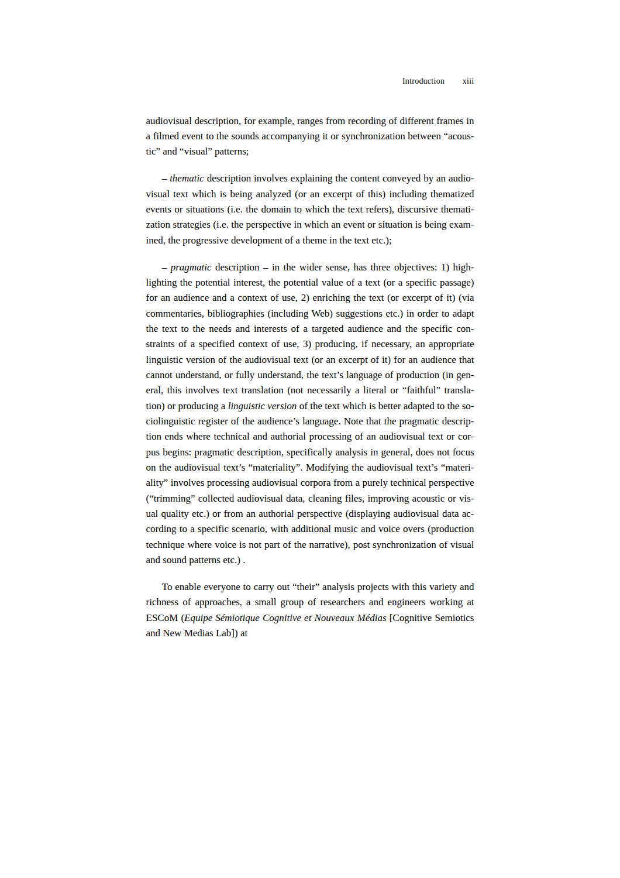Introductionxiii
audiovisual description, for example, ranges from recording of different frames in a filmed event to the sounds accompanying it or synchronization between “acoustic” and “visual” patterns;
– thematic description involves explaining the content conveyed by an audiovisual text which is being analyzed (or an excerpt of this) including thematized events or situations (i.e. the domain to which the text refers), discursive thematization strategies (i.e. the perspective in which an event or situation is being examined, the progressive development of a theme in the text etc.);
– pragmatic description – in the wider sense, has three objectives: 1) highlighting the potential interest, the potential value of a text (or a specific passage) for an audience and a context of use, 2) enriching the text (or excerpt of it) (via commentaries, bibliographies (including Web) suggestions etc.) in order to adapt the text to the needs and interests of a targeted audience and the specific constraints of a specified context of use, 3) producing, if necessary, an appropriate linguistic version of the audiovisual text (or an excerpt of it) for an audience that cannot understand, or fully understand, the text’s language of production (in general, this involves text translation (not necessarily a literal or “faithful” translation) or producing a linguistic version of the text which is better adapted to the sociolinguistic register of the audience’s language. Note that the pragmatic description ends where technical and authorial processing of an audiovisual text or corpus begins: pragmatic description, specifically analysis in general, does not focus on the audiovisual text’s “materiality”. Modifying the audiovisual text’s “materiality” involves processing audiovisual corpora from a purely technical perspective (“trimming” collected audiovisual data, cleaning files, improving acoustic or visual quality etc.) or from an authorial perspective (displaying audiovisual data according to a specific scenario, with additional music and voice overs (production technique where voice is not part of the narrative), post synchronization of visual and sound patterns etc.) .
To enable everyone to carry out “their” analysis projects with this variety and richness of approaches, a small group of researchers and engineers working at ESCoM (Equipe Sémiotique Cognitive et Nouveaux Médias [Cognitive Semiotics and New Medias Lab]) at